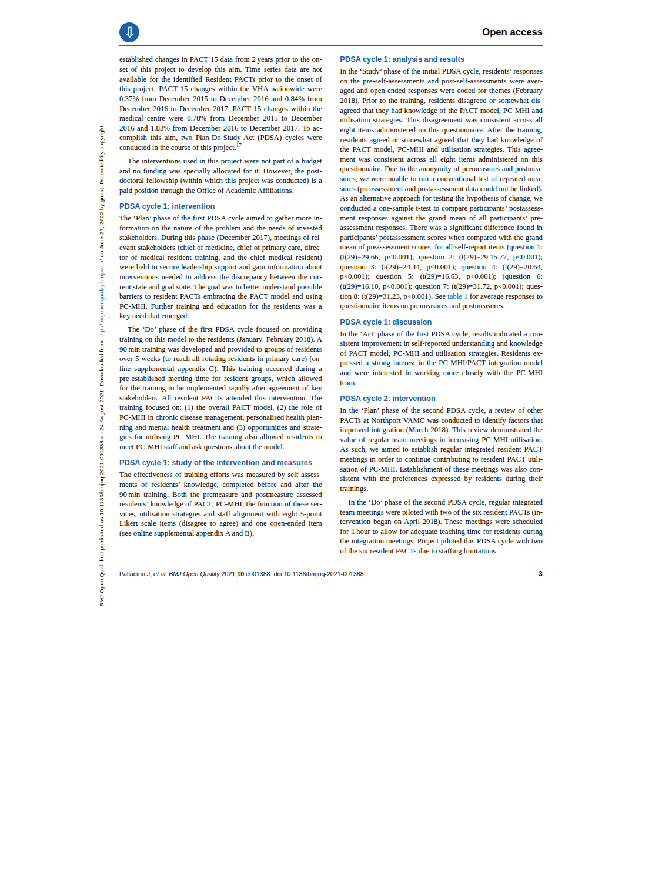BMJ Open Qual: first published as 10.1136/bmjoq-2021-001388 on 24 August 2021. Downloaded from http://bmjopenquality.bmj.com/ on June 27, 2022 by guest. Protected by copyright.
⇩
Open access
established changes in PACT 15 data from 2 years prior to the onset of this project to develop this aim. Time series data are not available for the identified Resident PACTs prior to the onset of this project. PACT 15 changes within the VHA nationwide were 0.37% from December 2015 to December 2016 and 0.84% from December 2016 to December 2017. PACT 15 changes within the medical centre were 0.78% from December 2015 to December 2016 and 1.83% from December 2016 to December 2017. To accomplish this aim, two Plan-Do-Study-Act (PDSA) cycles were conducted in the course of this project.17
The interventions used in this project were not part of a budget and no funding was specially allocated for it. However, the postdoctoral fellowship (within which this project was conducted) is a paid position through the Office of Academic Affiliations.
PDSA cycle 1: intervention
The ‘Plan’ phase of the first PDSA cycle aimed to gather more information on the nature of the problem and the needs of invested stakeholders. During this phase (December 2017), meetings of relevant stakeholders (chief of medicine, chief of primary care, director of medical resident training, and the chief medical resident) were held to secure leadership support and gain information about interventions needed to address the discrepancy between the current state and goal state. The goal was to better understand possible barriers to resident PACTs embracing the PACT model and using PC-MHI. Further training and education for the residents was a key need that emerged.
The ‘Do’ phase of the first PDSA cycle focused on providing training on this model to the residents (January–February 2018). A 90 min training was developed and provided to groups of residents over 5 weeks (to reach all rotating residents in primary care) (online supplemental appendix C). This training occurred during a pre-established meeting time for resident groups, which allowed for the training to be implemented rapidly after agreement of key stakeholders. All resident PACTs attended this intervention. The training focused on: (1) the overall PACT model, (2) the role of PC-MHI in chronic disease management, personalised health planning and mental health treatment and (3) opportunities and strategies for utilising PC-MHI. The training also allowed residents to meet PC-MHI staff and ask questions about the model.
PDSA cycle 1: study of the intervention and measures
The effectiveness of training efforts was measured by self-assessments of residents’ knowledge, completed before and after the 90 min training. Both the premeasure and postmeasure assessed residents’ knowledge of PACT, PC-MHI, the function of these services, utilisation strategies and staff alignment with eight 5-point Likert scale items (disagree to agree) and one open-ended item (see online supplemental appendix A and B).
PDSA cycle 1: analysis and results
In the ‘Study’ phase of the initial PDSA cycle, residents’ responses on the pre-self-assessments and post-self-assessments were averaged and open-ended responses were coded for themes (February 2018). Prior to the training, residents disagreed or somewhat disagreed that they had knowledge of the PACT model, PC-MHI and utilisation strategies. This disagreement was consistent across all eight items administered on this questionnaire. After the training, residents agreed or somewhat agreed that they had knowledge of the PACT model, PC-MHI and utilisation strategies. This agreement was consistent across all eight items administered on this questionnaire. Due to the anonymity of premeasures and postmeasures, we were unable to run a conventional test of repeated measures (preassessment and postassessment data could not be linked). As an alternative approach for testing the hypothesis of change, we conducted a one-sample t-test to compare participants’ postassessment responses against the grand mean of all participants’ preassessment responses. There was a significant difference found in participants’ postassessment scores when compared with the grand mean of preassessment scores, for all self-report items (question 1: (t(29)=29.66, p<0.001); question 2: (t(29)=29.15.77, p<0.001); question 3: (t(29)=24.44, p<0.001); question 4: (t(29)=20.64, p<0.001); question 5: (t(29)=16.63, p<0.001); (question 6: (t(29)=16.10, p<0.001); question 7: (t(29)=31.72, p<0.001); question 8: (t(29)=31.23, p<0.001). See table 1 for average responses to questionnaire items on premeasures and postmeasures.
PDSA cycle 1: discussion
In the ‘Act’ phase of the first PDSA cycle, results indicated a consistent improvement in self-reported understanding and knowledge of PACT model, PC-MHI and utilisation strategies. Residents expressed a strong interest in the PC-MHI/PACT integration model and were interested in working more closely with the PC-MHI team.
PDSA cycle 2: intervention
In the ‘Plan’ phase of the second PDSA cycle, a review of other PACTs at Northport VAMC was conducted to identify factors that improved integration (March 2018). This review demonstrated the value of regular team meetings in increasing PC-MHI utilisation. As such, we aimed to establish regular integrated resident PACT meetings in order to continue contributing to resident PACT utilisation of PC-MHI. Establishment of these meetings was also consistent with the preferences expressed by residents during their trainings.
In the ‘Do’ phase of the second PDSA cycle, regular integrated team meetings were piloted with two of the six resident PACTs (intervention began on April 2018). These meetings were scheduled for 1 hour to allow for adequate teaching time for residents during the integration meetings. Project piloted this PDSA cycle with two of the six resident PACTs due to staffing limitations
Palladino J, et al. BMJ Open Quality 2021;10:e001388. doi:10.1136/bmjoq-2021-001388
3